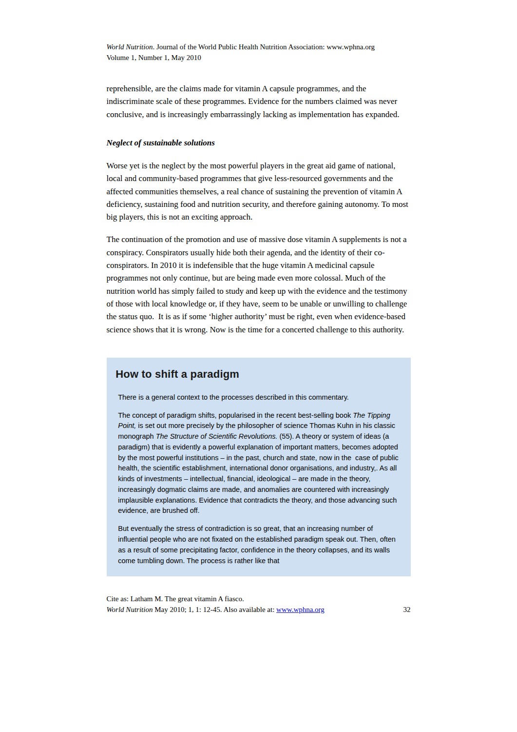World Nutrition. Journal of the World Public Health Nutrition Association: www.wphna.org
Volume 1, Number 1, May 2010
reprehensible, are the claims made for vitamin A capsule programmes, and the indiscriminate scale of these programmes. Evidence for the numbers claimed was never conclusive, and is increasingly embarrassingly lacking as implementation has expanded.
Neglect of sustainable solutions
Worse yet is the neglect by the most powerful players in the great aid game of national, local and community-based programmes that give less-resourced governments and the affected communities themselves, a real chance of sustaining the prevention of vitamin A deficiency, sustaining food and nutrition security, and therefore gaining autonomy. To most big players, this is not an exciting approach.
The continuation of the promotion and use of massive dose vitamin A supplements is not a conspiracy. Conspirators usually hide both their agenda, and the identity of their co-conspirators. In 2010 it is indefensible that the huge vitamin A medicinal capsule programmes not only continue, but are being made even more colossal. Much of the nutrition world has simply failed to study and keep up with the evidence and the testimony of those with local knowledge or, if they have, seem to be unable or unwilling to challenge the status quo. It is as if some ‘higher authority’ must be right, even when evidence-based science shows that it is wrong. Now is the time for a concerted challenge to this authority.
How to shift a paradigm
There is a general context to the processes described in this commentary.
The concept of paradigm shifts, popularised in the recent best-selling book The Tipping Point, is set out more precisely by the philosopher of science Thomas Kuhn in his classic monograph The Structure of Scientific Revolutions. (55). A theory or system of ideas (a paradigm) that is evidently a powerful explanation of important matters, becomes adopted by the most powerful institutions – in the past, church and state, now in the case of public health, the scientific establishment, international donor organisations, and industry,. As all kinds of investments – intellectual, financial, ideological – are made in the theory, increasingly dogmatic claims are made, and anomalies are countered with increasingly implausible explanations. Evidence that contradicts the theory, and those advancing such evidence, are brushed off.
But eventually the stress of contradiction is so great, that an increasing number of influential people who are not fixated on the established paradigm speak out. Then, often as a result of some precipitating factor, confidence in the theory collapses, and its walls come tumbling down. The process is rather like that
Cite as: Latham M. The great vitamin A fiasco.
World Nutrition May 2010; 1, 1: 12-45. Also available at: www.wphna.org 32